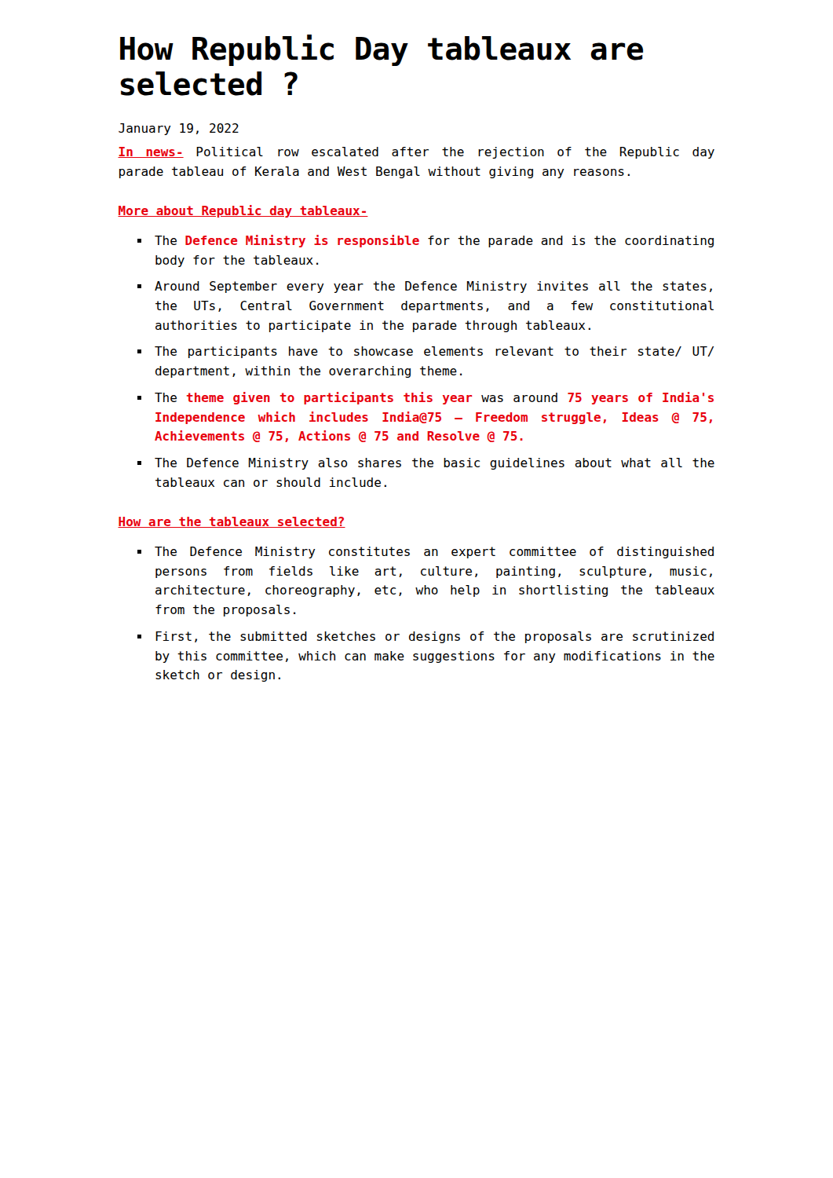How Republic Day tableaux are selected ?
January 19, 2022
In news- Political row escalated after the rejection of the Republic day parade tableau of Kerala and West Bengal without giving any reasons.
More about Republic day tableaux-
The Defence Ministry is responsible for the parade and is the coordinating body for the tableaux.
Around September every year the Defence Ministry invites all the states, the UTs, Central Government departments, and a few constitutional authorities to participate in the parade through tableaux.
The participants have to showcase elements relevant to their state/ UT/ department, within the overarching theme.
The theme given to participants this year was around 75 years of India's Independence which includes India@75 – Freedom struggle, Ideas @ 75, Achievements @ 75, Actions @ 75 and Resolve @ 75.
The Defence Ministry also shares the basic guidelines about what all the tableaux can or should include.
How are the tableaux selected?
The Defence Ministry constitutes an expert committee of distinguished persons from fields like art, culture, painting, sculpture, music, architecture, choreography, etc, who help in shortlisting the tableaux from the proposals.
First, the submitted sketches or designs of the proposals are scrutinized by this committee, which can make suggestions for any modifications in the sketch or design.